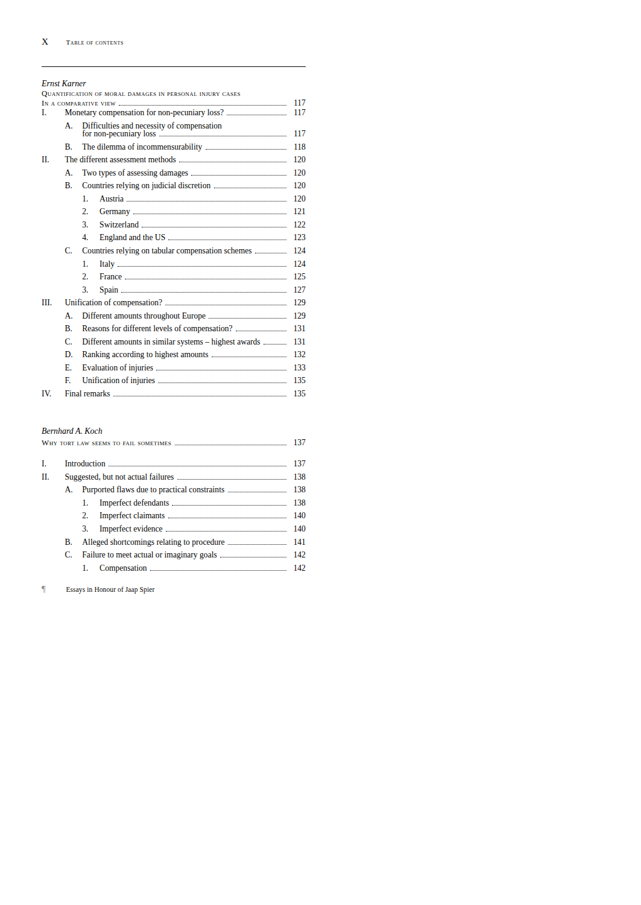X
Table of Contents
Ernst Karner
Quantification of Moral Damages in Personal Injury Cases
in a Comparative View 117
I. Monetary compensation for non-pecuniary loss? 117
A. Difficulties and necessity of compensation
for non-pecuniary loss 117
B. The dilemma of incommensurability 118
II. The different assessment methods 120
A. Two types of assessing damages 120
B. Countries relying on judicial discretion 120
1. Austria 120
2. Germany 121
3. Switzerland 122
4. England and the US 123
C. Countries relying on tabular compensation schemes 124
1. Italy 124
2. France 125
3. Spain 127
III. Unification of compensation? 129
A. Different amounts throughout Europe 129
B. Reasons for different levels of compensation? 131
C. Different amounts in similar systems – highest awards 131
D. Ranking according to highest amounts 132
E. Evaluation of injuries 133
F. Unification of injuries 135
IV. Final remarks 135
Bernhard A. Koch
Why Tort Law Seems to Fail Sometimes 137
I. Introduction 137
II. Suggested, but not actual failures 138
A. Purported flaws due to practical constraints 138
1. Imperfect defendants 138
2. Imperfect claimants 140
3. Imperfect evidence 140
B. Alleged shortcomings relating to procedure 141
C. Failure to meet actual or imaginary goals 142
1. Compensation 142
¶
Essays in Honour of Jaap Spier